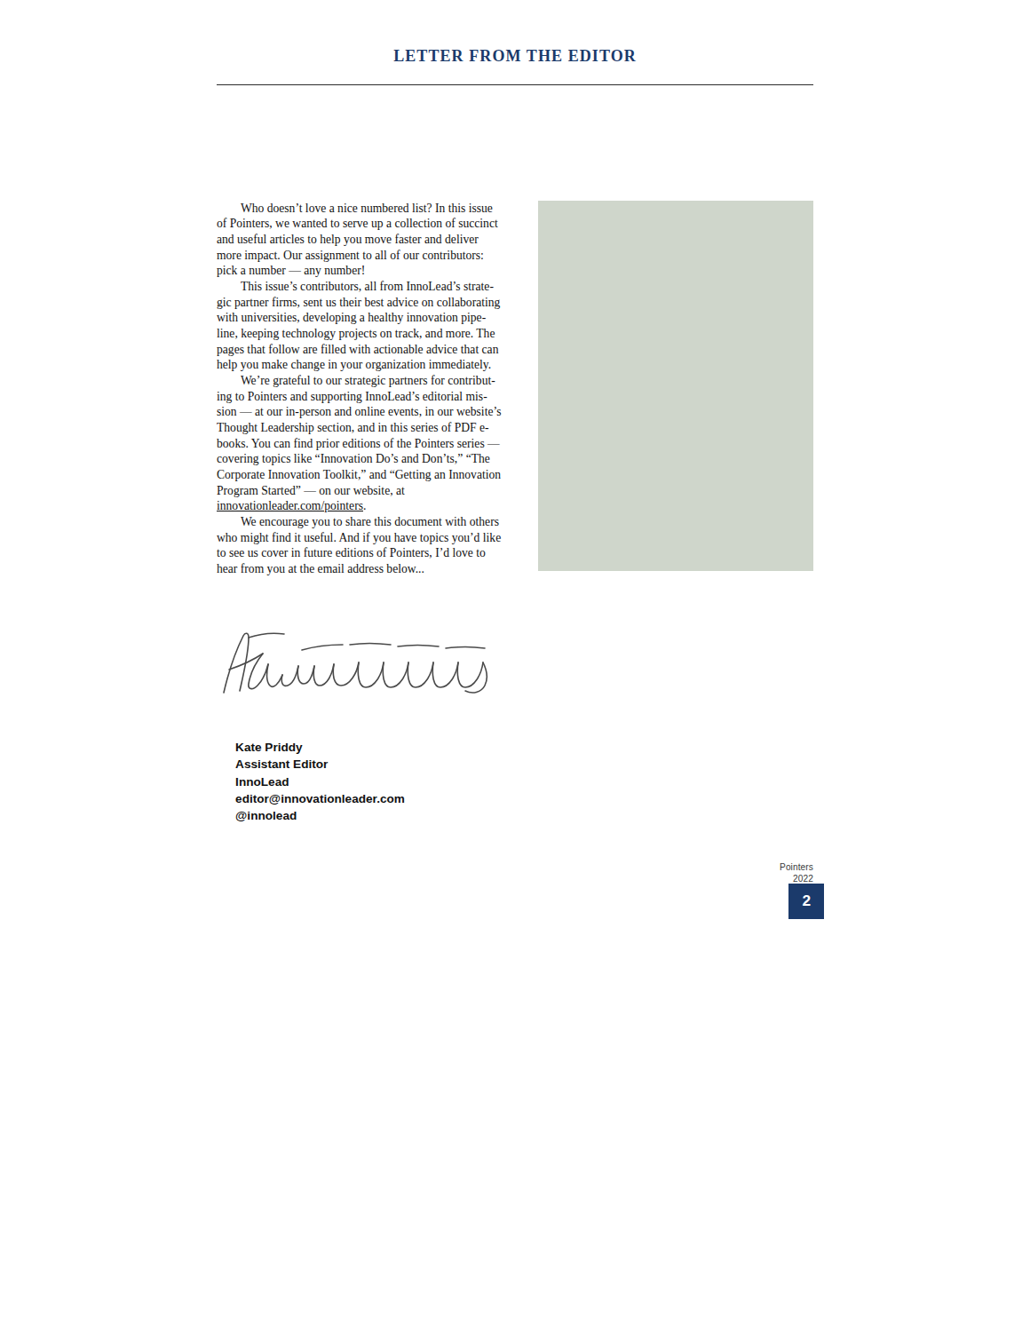Letter from the Editor
Who doesn’t love a nice numbered list? In this issue of Pointers, we wanted to serve up a collection of succinct and useful articles to help you move faster and deliver more impact. Our assignment to all of our contributors: pick a number — any number!
This issue’s contributors, all from InnoLead’s strategic partner firms, sent us their best advice on collaborating with universities, developing a healthy innovation pipeline, keeping technology projects on track, and more. The pages that follow are filled with actionable advice that can help you make change in your organization immediately.
We’re grateful to our strategic partners for contributing to Pointers and supporting InnoLead’s editorial mission — at our in-person and online events, in our website’s Thought Leadership section, and in this series of PDF e-books. You can find prior editions of the Pointers series — covering topics like “Innovation Do’s and Don’ts,” “The Corporate Innovation Toolkit,” and “Getting an Innovation Program Started” — on our website, at innovationleader.com/pointers.
We encourage you to share this document with others who might find it useful. And if you have topics you’d like to see us cover in future editions of Pointers, I’d love to hear from you at the email address below...
Kate Priddy
Assistant Editor
InnoLead
editor@innovationleader.com
@innolead
Pointers
2022
2